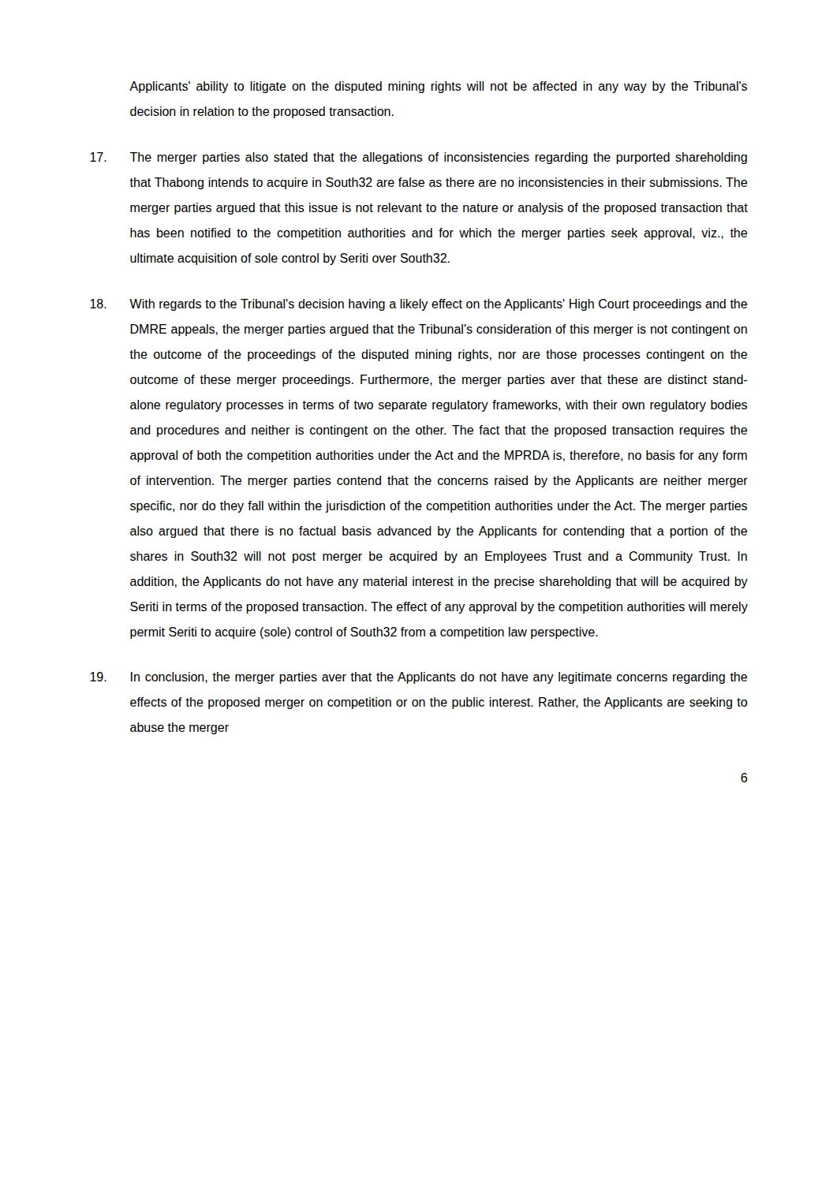Applicants' ability to litigate on the disputed mining rights will not be affected in any way by the Tribunal's decision in relation to the proposed transaction.
17.
The merger parties also stated that the allegations of inconsistencies regarding the purported shareholding that Thabong intends to acquire in South32 are false as there are no inconsistencies in their submissions. The merger parties argued that this issue is not relevant to the nature or analysis of the proposed transaction that has been notified to the competition authorities and for which the merger parties seek approval, viz., the ultimate acquisition of sole control by Seriti over South32.
18.
With regards to the Tribunal's decision having a likely effect on the Applicants' High Court proceedings and the DMRE appeals, the merger parties argued that the Tribunal's consideration of this merger is not contingent on the outcome of the proceedings of the disputed mining rights, nor are those processes contingent on the outcome of these merger proceedings. Furthermore, the merger parties aver that these are distinct stand-alone regulatory processes in terms of two separate regulatory frameworks, with their own regulatory bodies and procedures and neither is contingent on the other. The fact that the proposed transaction requires the approval of both the competition authorities under the Act and the MPRDA is, therefore, no basis for any form of intervention. The merger parties contend that the concerns raised by the Applicants are neither merger specific, nor do they fall within the jurisdiction of the competition authorities under the Act. The merger parties also argued that there is no factual basis advanced by the Applicants for contending that a portion of the shares in South32 will not post merger be acquired by an Employees Trust and a Community Trust. In addition, the Applicants do not have any material interest in the precise shareholding that will be acquired by Seriti in terms of the proposed transaction. The effect of any approval by the competition authorities will merely permit Seriti to acquire (sole) control of South32 from a competition law perspective.
19.
In conclusion, the merger parties aver that the Applicants do not have any legitimate concerns regarding the effects of the proposed merger on competition or on the public interest. Rather, the Applicants are seeking to abuse the merger
6